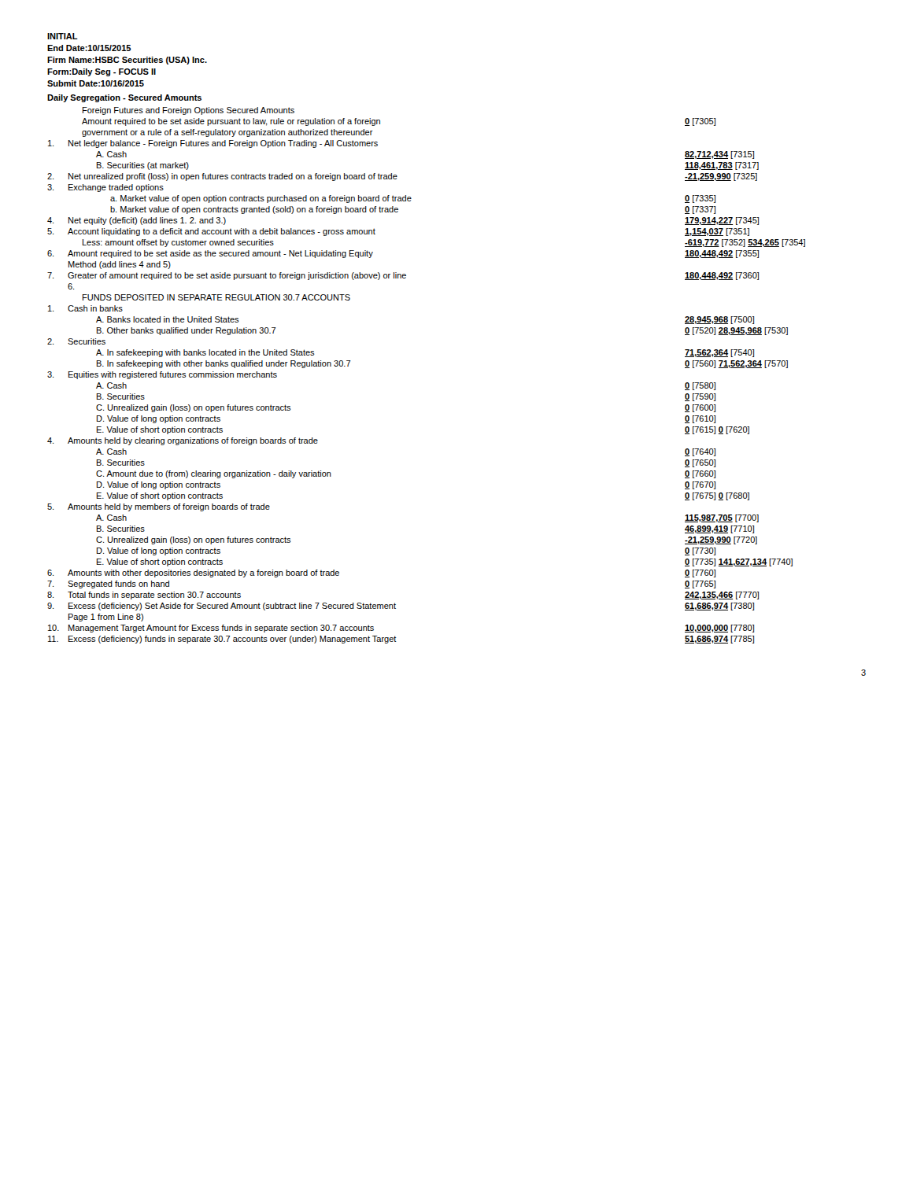INITIAL
End Date:10/15/2015
Firm Name:HSBC Securities (USA) Inc.
Form:Daily Seg - FOCUS II
Submit Date:10/16/2015
Daily Segregation - Secured Amounts
| | Foreign Futures and Foreign Options Secured Amounts | |
| | Amount required to be set aside pursuant to law, rule or regulation of a foreign | 0 [7305] |
| | government or a rule of a self-regulatory organization authorized thereunder | |
| 1. | Net ledger balance - Foreign Futures and Foreign Option Trading - All Customers | |
| | A. Cash | 82,712,434 [7315] |
| | B. Securities (at market) | 118,461,783 [7317] |
| 2. | Net unrealized profit (loss) in open futures contracts traded on a foreign board of trade | -21,259,990 [7325] |
| 3. | Exchange traded options | |
| | a. Market value of open option contracts purchased on a foreign board of trade | 0 [7335] |
| | b. Market value of open contracts granted (sold) on a foreign board of trade | 0 [7337] |
| 4. | Net equity (deficit) (add lines 1. 2. and 3.) | 179,914,227 [7345] |
| 5. | Account liquidating to a deficit and account with a debit balances - gross amount | 1,154,037 [7351] |
| | Less: amount offset by customer owned securities | -619,772 [7352] 534,265 [7354] |
| 6. | Amount required to be set aside as the secured amount - Net Liquidating Equity | 180,448,492 [7355] |
| | Method (add lines 4 and 5) | |
| 7. | Greater of amount required to be set aside pursuant to foreign jurisdiction (above) or line | 180,448,492 [7360] |
| | 6. | |
| | FUNDS DEPOSITED IN SEPARATE REGULATION 30.7 ACCOUNTS | |
| 1. | Cash in banks | |
| | A. Banks located in the United States | 28,945,968 [7500] |
| | B. Other banks qualified under Regulation 30.7 | 0 [7520] 28,945,968 [7530] |
| 2. | Securities | |
| | A. In safekeeping with banks located in the United States | 71,562,364 [7540] |
| | B. In safekeeping with other banks qualified under Regulation 30.7 | 0 [7560] 71,562,364 [7570] |
| 3. | Equities with registered futures commission merchants | |
| | A. Cash | 0 [7580] |
| | B. Securities | 0 [7590] |
| | C. Unrealized gain (loss) on open futures contracts | 0 [7600] |
| | D. Value of long option contracts | 0 [7610] |
| | E. Value of short option contracts | 0 [7615] 0 [7620] |
| 4. | Amounts held by clearing organizations of foreign boards of trade | |
| | A. Cash | 0 [7640] |
| | B. Securities | 0 [7650] |
| | C. Amount due to (from) clearing organization - daily variation | 0 [7660] |
| | D. Value of long option contracts | 0 [7670] |
| | E. Value of short option contracts | 0 [7675] 0 [7680] |
| 5. | Amounts held by members of foreign boards of trade | |
| | A. Cash | 115,987,705 [7700] |
| | B. Securities | 46,899,419 [7710] |
| | C. Unrealized gain (loss) on open futures contracts | -21,259,990 [7720] |
| | D. Value of long option contracts | 0 [7730] |
| | E. Value of short option contracts | 0 [7735] 141,627,134 [7740] |
| 6. | Amounts with other depositories designated by a foreign board of trade | 0 [7760] |
| 7. | Segregated funds on hand | 0 [7765] |
| 8. | Total funds in separate section 30.7 accounts | 242,135,466 [7770] |
| 9. | Excess (deficiency) Set Aside for Secured Amount (subtract line 7 Secured Statement | 61,686,974 [7380] |
| | Page 1 from Line 8) | |
| 10. | Management Target Amount for Excess funds in separate section 30.7 accounts | 10,000,000 [7780] |
| 11. | Excess (deficiency) funds in separate 30.7 accounts over (under) Management Target | 51,686,974 [7785] |
3